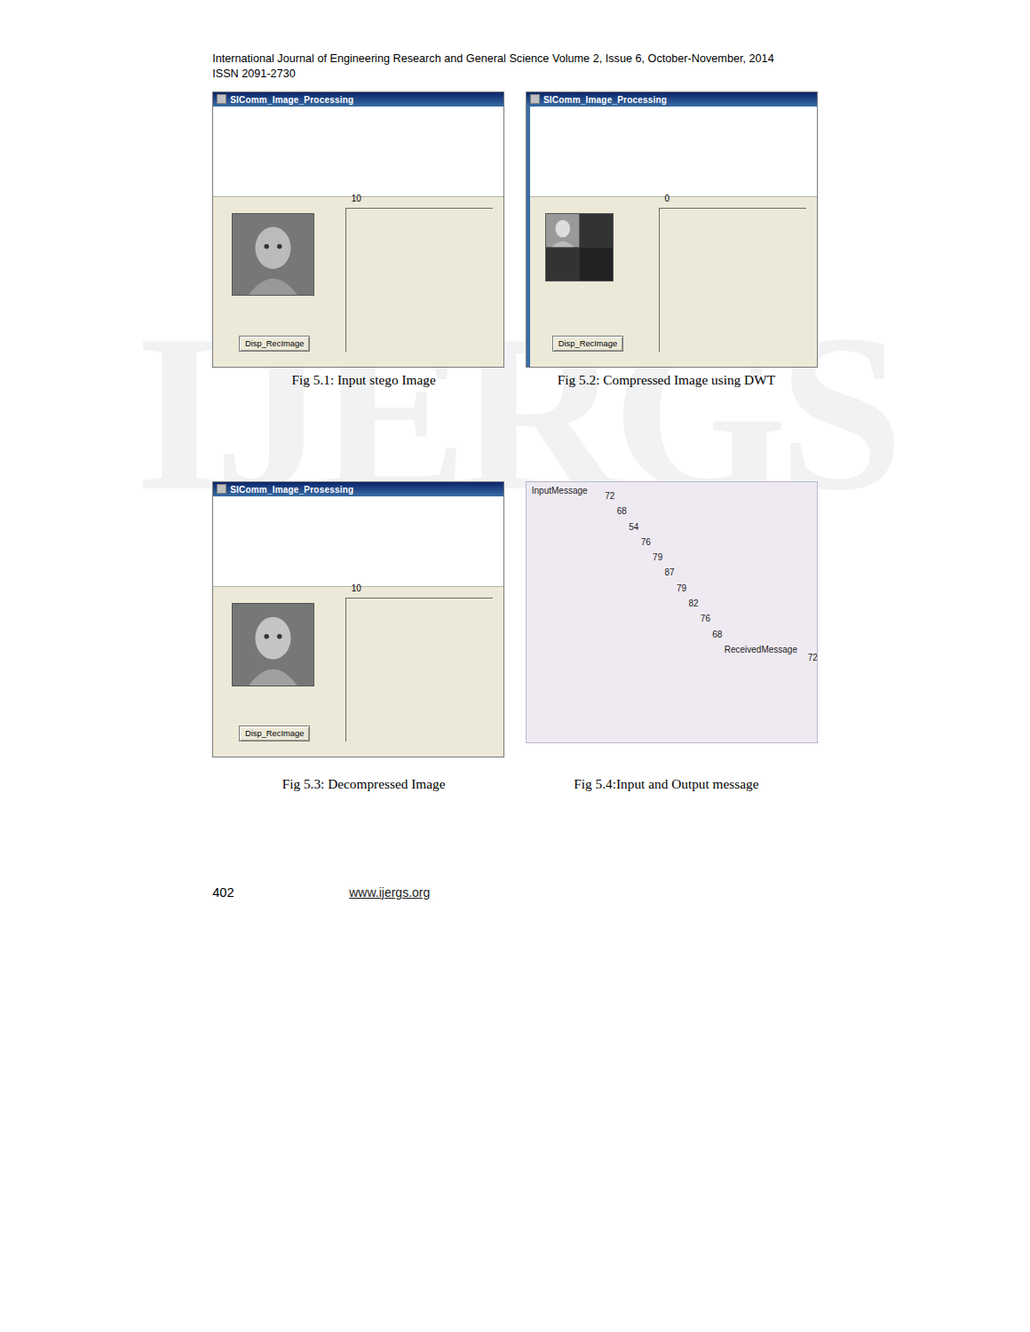IJERGS
International Journal of Engineering Research and General Science Volume 2, Issue 6, October-November, 2014 ISSN 2091-2730
SIComm_Image_Processing
10
Disp_RecImage
SIComm_Image_Processing
0
Disp_RecImage
Fig 5.1: Input stego Image
Fig 5.2: Compressed Image using DWT
SIComm_Image_Prosessing
10
Disp_RecImage
InputMessage 72 68 54 76 79 87 79 82 76 68 ReceivedMessage 72 68 54 76 79 87 79 82 76 68
Fig 5.3: Decompressed Image
Fig 5.4:Input and Output message
402 www.ijergs.org